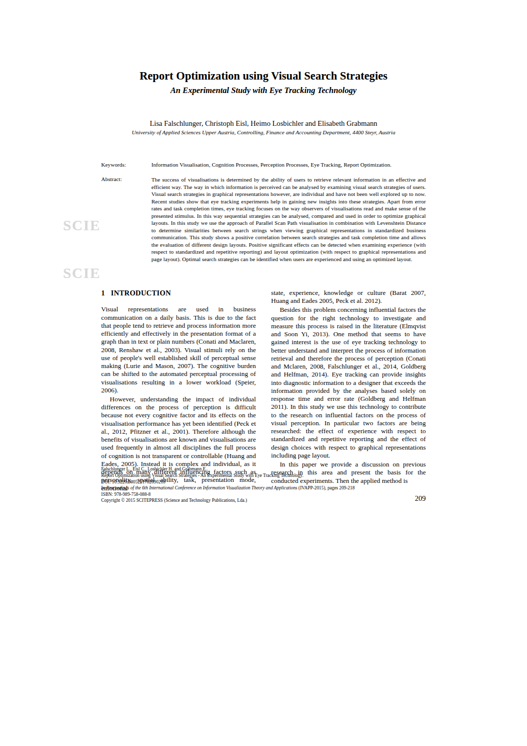SCIE
SCIE
Report Optimization using Visual Search Strategies
An Experimental Study with Eye Tracking Technology
Lisa Falschlunger, Christoph Eisl, Heimo Losbichler and Elisabeth Grabmann
University of Applied Sciences Upper Austria, Controlling, Finance and Accounting Department, 4400 Steyr, Austria
Keywords:
Information Visualisation, Cognition Processes, Perception Processes, Eye Tracking, Report Optimization.
Abstract:
The success of visualisations is determined by the ability of users to retrieve relevant information in an effective and efficient way. The way in which information is perceived can be analysed by examining visual search strategies of users. Visual search strategies in graphical representations however, are individual and have not been well explored up to now. Recent studies show that eye tracking experiments help in gaining new insights into these strategies. Apart from error rates and task completion times, eye tracking focuses on the way observers of visualisations read and make sense of the presented stimulus. In this way sequential strategies can be analysed, compared and used in order to optimize graphical layouts. In this study we use the approach of Parallel Scan Path visualisation in combination with Levenshtein Distance to determine similarities between search strings when viewing graphical representations in standardized business communication. This study shows a positive correlation between search strategies and task completion time and allows the evaluation of different design layouts. Positive significant effects can be detected when examining experience (with respect to standardized and repetitive reporting) and layout optimization (with respect to graphical representations and page layout). Optimal search strategies can be identified when users are experienced and using an optimized layout.
1 INTRODUCTION
Visual representations are used in business communication on a daily basis. This is due to the fact that people tend to retrieve and process information more efficiently and effectively in the presentation format of a graph than in text or plain numbers (Conati and Maclaren, 2008, Renshaw et al., 2003). Visual stimuli rely on the use of people's well established skill of perceptual sense making (Lurie and Mason, 2007). The cognitive burden can be shifted to the automated perceptual processing of visualisations resulting in a lower workload (Speier, 2006).
However, understanding the impact of individual differences on the process of perception is difficult because not every cognitive factor and its effects on the visualisation performance has yet been identified (Peck et al., 2012, Pfitzner et al., 2001). Therefore although the benefits of visualisations are known and visualisations are used frequently in almost all disciplines the full process of cognition is not transparent or controllable (Huang and Eades, 2005). Instead it is complex and individual, as it depends on many different influencing factors such as personality, spatial ability, task, presentation mode, emotional
state, experience, knowledge or culture (Barat 2007, Huang and Eades 2005, Peck et al. 2012).
Besides this problem concerning influential factors the question for the right technology to investigate and measure this process is raised in the literature (Elmqvist and Soon Yi, 2013). One method that seems to have gained interest is the use of eye tracking technology to better understand and interpret the process of information retrieval and therefore the process of perception (Conati and Mclaren, 2008, Falschlunger et al., 2014, Goldberg and Helfman, 2014). Eye tracking can provide insights into diagnostic information to a designer that exceeds the information provided by the analyses based solely on response time and error rate (Goldberg and Helfman 2011). In this study we use this technology to contribute to the research on influential factors on the process of visual perception. In particular two factors are being researched: the effect of experience with respect to standardized and repetitive reporting and the effect of design choices with respect to graphical representations including page layout.
In this paper we provide a discussion on previous research in this area and present the basis for the conducted experiments. Then the applied method is
Falschlunger L., Eisl C., Losbichler H. and Grabmann E..
Report Optimization using Visual Search Strategies - An Experimental Study with Eye Tracking Technology.
DOI: 10.5220/0005251702090218
In Proceedings of the 6th International Conference on Information Visualization Theory and Applications (IVAPP-2015), pages 209-218
ISBN: 978-989-758-088-8
Copyright © 2015 SCITEPRESS (Science and Technology Publications, Lda.)
209